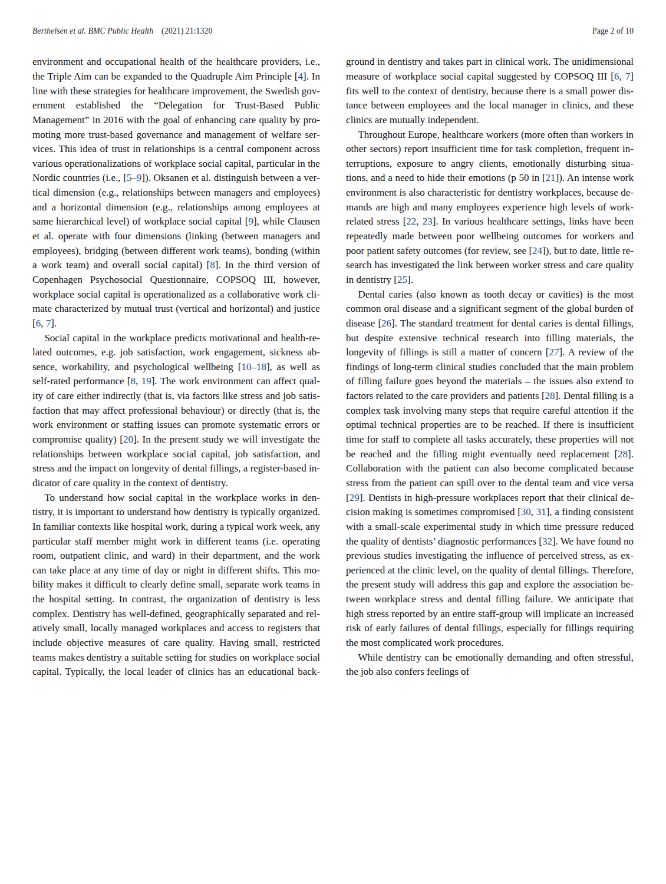Berthelsen et al. BMC Public Health (2021) 21:1320 Page 2 of 10
environment and occupational health of the healthcare providers, i.e., the Triple Aim can be expanded to the Quadruple Aim Principle [4]. In line with these strategies for healthcare improvement, the Swedish government established the “Delegation for Trust-Based Public Management” in 2016 with the goal of enhancing care quality by promoting more trust-based governance and management of welfare services. This idea of trust in relationships is a central component across various operationalizations of workplace social capital, particular in the Nordic countries (i.e., [5–9]). Oksanen et al. distinguish between a vertical dimension (e.g., relationships between managers and employees) and a horizontal dimension (e.g., relationships among employees at same hierarchical level) of workplace social capital [9], while Clausen et al. operate with four dimensions (linking (between managers and employees), bridging (between different work teams), bonding (within a work team) and overall social capital) [8]. In the third version of Copenhagen Psychosocial Questionnaire, COPSOQ III, however, workplace social capital is operationalized as a collaborative work climate characterized by mutual trust (vertical and horizontal) and justice [6, 7].
Social capital in the workplace predicts motivational and health-related outcomes, e.g. job satisfaction, work engagement, sickness absence, workability, and psychological wellbeing [10–18], as well as self-rated performance [8, 19]. The work environment can affect quality of care either indirectly (that is, via factors like stress and job satisfaction that may affect professional behaviour) or directly (that is, the work environment or staffing issues can promote systematic errors or compromise quality) [20]. In the present study we will investigate the relationships between workplace social capital, job satisfaction, and stress and the impact on longevity of dental fillings, a register-based indicator of care quality in the context of dentistry.
To understand how social capital in the workplace works in dentistry, it is important to understand how dentistry is typically organized. In familiar contexts like hospital work, during a typical work week, any particular staff member might work in different teams (i.e. operating room, outpatient clinic, and ward) in their department, and the work can take place at any time of day or night in different shifts. This mobility makes it difficult to clearly define small, separate work teams in the hospital setting. In contrast, the organization of dentistry is less complex. Dentistry has well-defined, geographically separated and relatively small, locally managed workplaces and access to registers that include objective measures of care quality. Having small, restricted teams makes dentistry a suitable setting for studies on workplace social capital. Typically, the local leader of clinics has an educational background in dentistry and takes part in clinical work. The unidimensional measure of workplace social capital suggested by COPSOQ III [6, 7] fits well to the context of dentistry, because there is a small power distance between employees and the local manager in clinics, and these clinics are mutually independent.
Throughout Europe, healthcare workers (more often than workers in other sectors) report insufficient time for task completion, frequent interruptions, exposure to angry clients, emotionally disturbing situations, and a need to hide their emotions (p 50 in [21]). An intense work environment is also characteristic for dentistry workplaces, because demands are high and many employees experience high levels of work-related stress [22, 23]. In various healthcare settings, links have been repeatedly made between poor wellbeing outcomes for workers and poor patient safety outcomes (for review, see [24]), but to date, little research has investigated the link between worker stress and care quality in dentistry [25].
Dental caries (also known as tooth decay or cavities) is the most common oral disease and a significant segment of the global burden of disease [26]. The standard treatment for dental caries is dental fillings, but despite extensive technical research into filling materials, the longevity of fillings is still a matter of concern [27]. A review of the findings of long-term clinical studies concluded that the main problem of filling failure goes beyond the materials – the issues also extend to factors related to the care providers and patients [28]. Dental filling is a complex task involving many steps that require careful attention if the optimal technical properties are to be reached. If there is insufficient time for staff to complete all tasks accurately, these properties will not be reached and the filling might eventually need replacement [28]. Collaboration with the patient can also become complicated because stress from the patient can spill over to the dental team and vice versa [29]. Dentists in high-pressure workplaces report that their clinical decision making is sometimes compromised [30, 31], a finding consistent with a small-scale experimental study in which time pressure reduced the quality of dentists’ diagnostic performances [32]. We have found no previous studies investigating the influence of perceived stress, as experienced at the clinic level, on the quality of dental fillings. Therefore, the present study will address this gap and explore the association between workplace stress and dental filling failure. We anticipate that high stress reported by an entire staff-group will implicate an increased risk of early failures of dental fillings, especially for fillings requiring the most complicated work procedures.
While dentistry can be emotionally demanding and often stressful, the job also confers feelings of